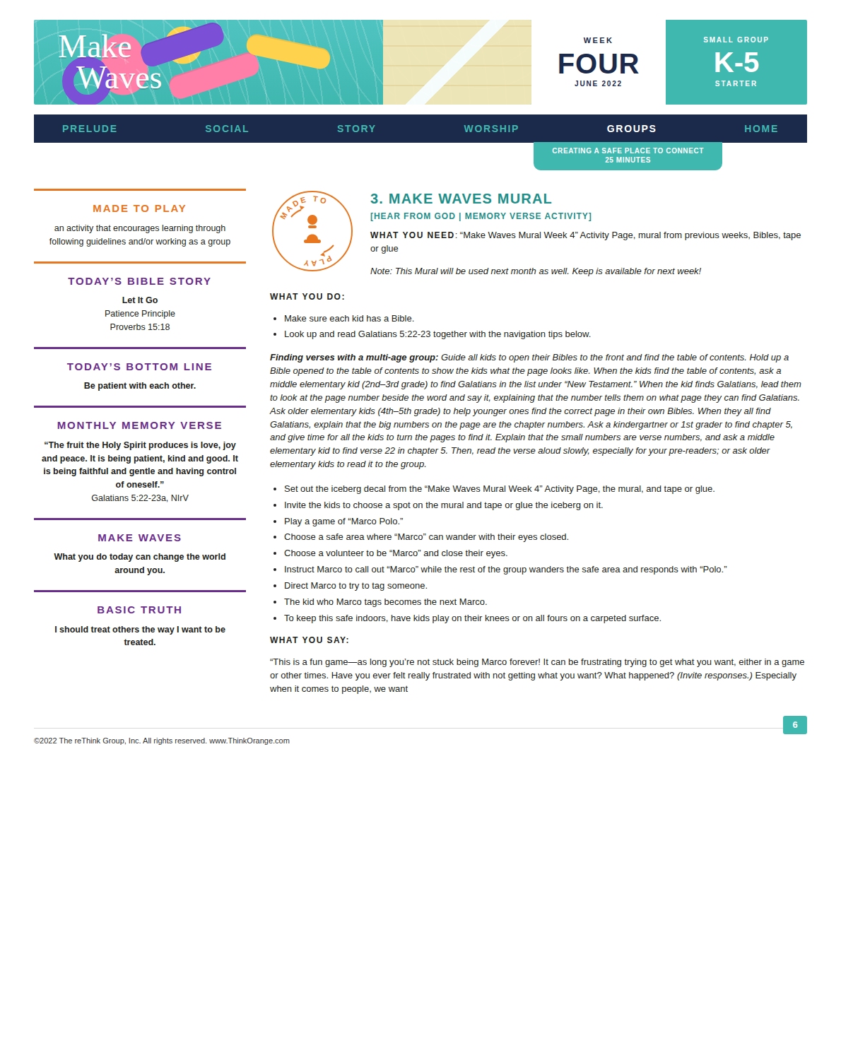MakeWaves
WEEK
FOUR
JUNE 2022
SMALL GROUP
K-5
STARTER
PRELUDE SOCIAL STORY WORSHIP GROUPS HOME
CREATING A SAFE PLACE TO CONNECT
25 MINUTES
MADE TO PLAY
an activity that encourages learning through following guidelines and/or working as a group
TODAY’S BIBLE STORY
Let It Go
Patience Principle
Proverbs 15:18
TODAY’S BOTTOM LINE
Be patient with each other.
MONTHLY MEMORY VERSE
“The fruit the Holy Spirit produces is love, joy and peace. It is being patient, kind and good. It is being faithful and gentle and having control of oneself.”
Galatians 5:22-23a, NIrV
MAKE WAVES
What you do today can change the world around you.
BASIC TRUTH
I should treat others the way I want to be treated.
MADE TO PLAY
3. MAKE WAVES MURAL
[HEAR FROM GOD | MEMORY VERSE ACTIVITY]
WHAT YOU NEED: “Make Waves Mural Week 4” Activity Page, mural from previous weeks, Bibles, tape or glue
Note: This Mural will be used next month as well. Keep is available for next week!
WHAT YOU DO:
Make sure each kid has a Bible.
Look up and read Galatians 5:22-23 together with the navigation tips below.
Finding verses with a multi-age group: Guide all kids to open their Bibles to the front and find the table of contents. Hold up a Bible opened to the table of contents to show the kids what the page looks like. When the kids find the table of contents, ask a middle elementary kid (2nd–3rd grade) to find Galatians in the list under “New Testament.” When the kid finds Galatians, lead them to look at the page number beside the word and say it, explaining that the number tells them on what page they can find Galatians. Ask older elementary kids (4th–5th grade) to help younger ones find the correct page in their own Bibles. When they all find Galatians, explain that the big numbers on the page are the chapter numbers. Ask a kindergartner or 1st grader to find chapter 5, and give time for all the kids to turn the pages to find it. Explain that the small numbers are verse numbers, and ask a middle elementary kid to find verse 22 in chapter 5. Then, read the verse aloud slowly, especially for your pre-readers; or ask older elementary kids to read it to the group.
Set out the iceberg decal from the “Make Waves Mural Week 4” Activity Page, the mural, and tape or glue.
Invite the kids to choose a spot on the mural and tape or glue the iceberg on it.
Play a game of “Marco Polo.”
Choose a safe area where “Marco” can wander with their eyes closed.
Choose a volunteer to be “Marco” and close their eyes.
Instruct Marco to call out “Marco” while the rest of the group wanders the safe area and responds with “Polo.”
Direct Marco to try to tag someone.
The kid who Marco tags becomes the next Marco.
To keep this safe indoors, have kids play on their knees or on all fours on a carpeted surface.
WHAT YOU SAY:
“This is a fun game—as long you’re not stuck being Marco forever! It can be frustrating trying to get what you want, either in a game or other times. Have you ever felt really frustrated with not getting what you want? What happened? (Invite responses.) Especially when it comes to people, we want
6
©2022 The reThink Group, Inc. All rights reserved. www.ThinkOrange.com